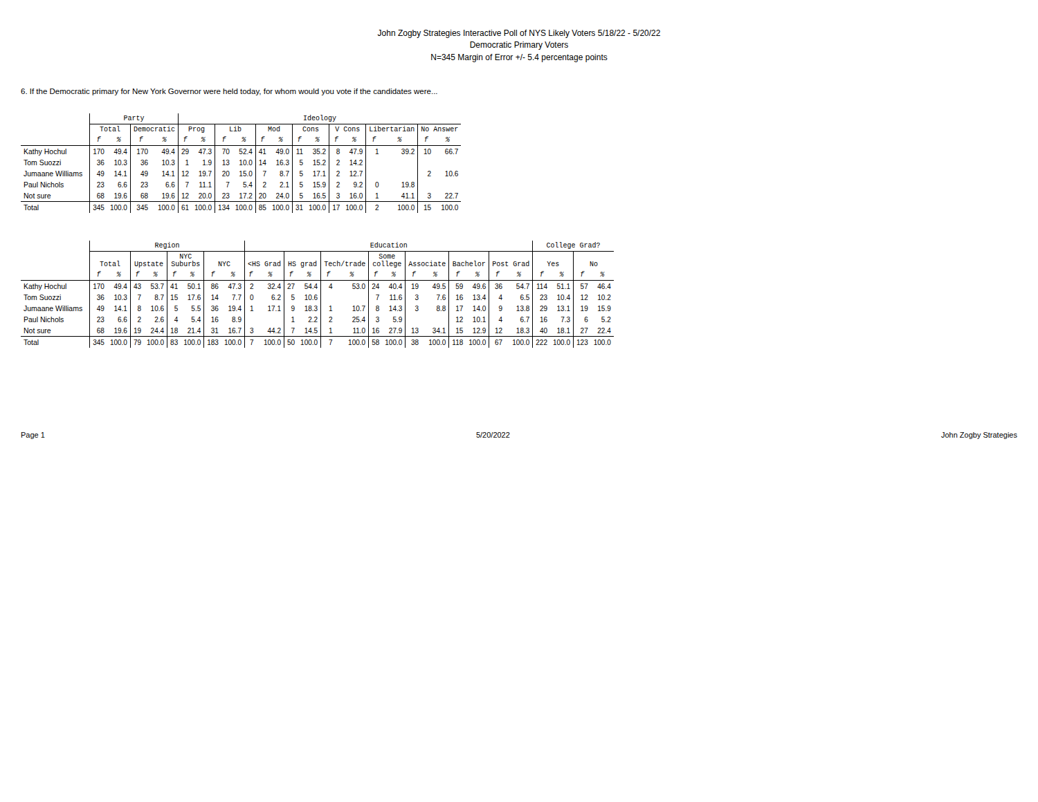John Zogby Strategies Interactive Poll of NYS Likely Voters 5/18/22 - 5/20/22
Democratic Primary Voters
N=345 Margin of Error +/- 5.4 percentage points
6. If the Democratic primary for New York Governor were held today, for whom would you vote if the candidates were...
| | Party | Ideology |
| | Total | Democratic | Prog | Lib | Mod | Cons | V Cons | Libertarian | No Answer |
| | f | % | f | % | f | % | f | % | f | % | f | % | f | % | f | % | f | % |
| Kathy Hochul | 170 | 49.4 | 170 | 49.4 | 29 | 47.3 | 70 | 52.4 | 41 | 49.0 | 11 | 35.2 | 8 | 47.9 | 1 | 39.2 | 10 | 66.7 |
| Tom Suozzi | 36 | 10.3 | 36 | 10.3 | 1 | 1.9 | 13 | 10.0 | 14 | 16.3 | 5 | 15.2 | 2 | 14.2 | | | | |
| Jumaane Williams | 49 | 14.1 | 49 | 14.1 | 12 | 19.7 | 20 | 15.0 | 7 | 8.7 | 5 | 17.1 | 2 | 12.7 | | | 2 | 10.6 |
| Paul Nichols | 23 | 6.6 | 23 | 6.6 | 7 | 11.1 | 7 | 5.4 | 2 | 2.1 | 5 | 15.9 | 2 | 9.2 | 0 | 19.8 | | |
| Not sure | 68 | 19.6 | 68 | 19.6 | 12 | 20.0 | 23 | 17.2 | 20 | 24.0 | 5 | 16.5 | 3 | 16.0 | 1 | 41.1 | 3 | 22.7 |
| Total | 345 | 100.0 | 345 | 100.0 | 61 | 100.0 | 134 | 100.0 | 85 | 100.0 | 31 | 100.0 | 17 | 100.0 | 2 | 100.0 | 15 | 100.0 |
| | Region | Education | College Grad? |
| | Total | Upstate | NYC Suburbs | NYC | <HS Grad | HS grad | Tech/trade | Some college | Associate | Bachelor | Post Grad | Yes | No |
| | f | % | f | % | f | % | f | % | f | % | f | % | f | % | f | % | f | % | f | % | f | % | f | % | f | % |
| Kathy Hochul | 170 | 49.4 | 43 | 53.7 | 41 | 50.1 | 86 | 47.3 | 2 | 32.4 | 27 | 54.4 | 4 | 53.0 | 24 | 40.4 | 19 | 49.5 | 59 | 49.6 | 36 | 54.7 | 114 | 51.1 | 57 | 46.4 |
| Tom Suozzi | 36 | 10.3 | 7 | 8.7 | 15 | 17.6 | 14 | 7.7 | 0 | 6.2 | 5 | 10.6 | | | 7 | 11.6 | 3 | 7.6 | 16 | 13.4 | 4 | 6.5 | 23 | 10.4 | 12 | 10.2 |
| Jumaane Williams | 49 | 14.1 | 8 | 10.6 | 5 | 5.5 | 36 | 19.4 | 1 | 17.1 | 9 | 18.3 | 1 | 10.7 | 8 | 14.3 | 3 | 8.8 | 17 | 14.0 | 9 | 13.8 | 29 | 13.1 | 19 | 15.9 |
| Paul Nichols | 23 | 6.6 | 2 | 2.6 | 4 | 5.4 | 16 | 8.9 | | | 1 | 2.2 | 2 | 25.4 | 3 | 5.9 | | | 12 | 10.1 | 4 | 6.7 | 16 | 7.3 | 6 | 5.2 |
| Not sure | 68 | 19.6 | 19 | 24.4 | 18 | 21.4 | 31 | 16.7 | 3 | 44.2 | 7 | 14.5 | 1 | 11.0 | 16 | 27.9 | 13 | 34.1 | 15 | 12.9 | 12 | 18.3 | 40 | 18.1 | 27 | 22.4 |
| Total | 345 | 100.0 | 79 | 100.0 | 83 | 100.0 | 183 | 100.0 | 7 | 100.0 | 50 | 100.0 | 7 | 100.0 | 58 | 100.0 | 38 | 100.0 | 118 | 100.0 | 67 | 100.0 | 222 | 100.0 | 123 | 100.0 |
Page 1
5/20/2022
John Zogby Strategies